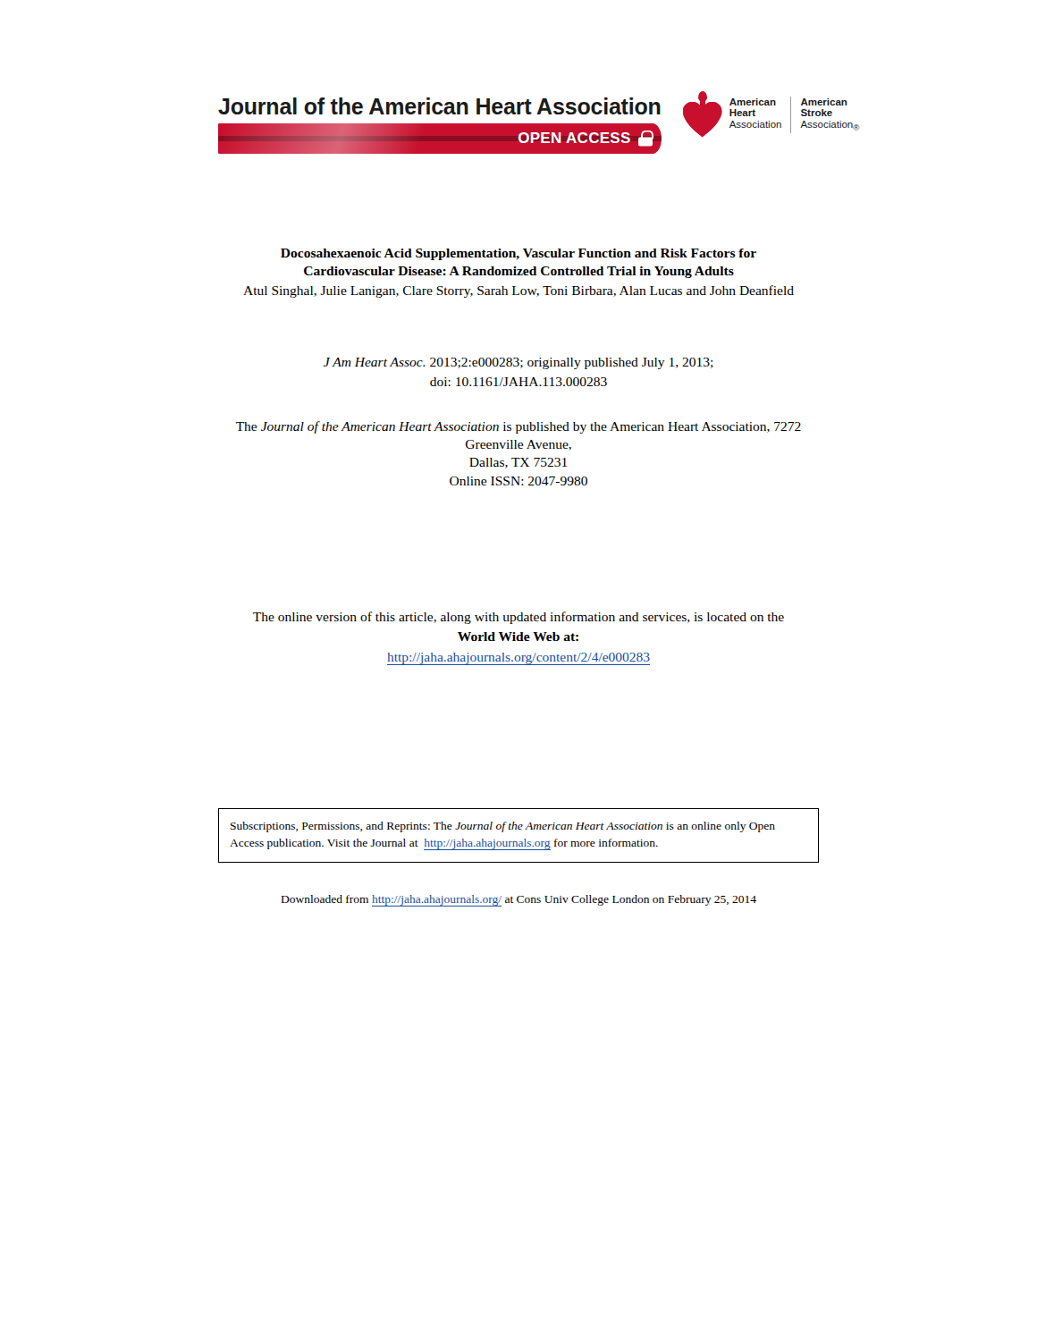Journal of the American Heart Association
OPEN ACCESS
American
Heart
Association
American
Stroke
Association®
Docosahexaenoic Acid Supplementation, Vascular Function and Risk Factors for
Cardiovascular Disease: A Randomized Controlled Trial in Young Adults
Atul Singhal, Julie Lanigan, Clare Storry, Sarah Low, Toni Birbara, Alan Lucas and John Deanfield
J Am Heart Assoc. 2013;2:e000283; originally published July 1, 2013;
doi: 10.1161/JAHA.113.000283
The Journal of the American Heart Association is published by the American Heart Association, 7272 Greenville Avenue,
Dallas, TX 75231
Online ISSN: 2047-9980
The online version of this article, along with updated information and services, is located on the
World Wide Web at:
http://jaha.ahajournals.org/content/2/4/e000283
Subscriptions, Permissions, and Reprints: The Journal of the American Heart Association is an online only Open Access publication. Visit the Journal at http://jaha.ahajournals.org for more information.
Downloaded from http://jaha.ahajournals.org/ at Cons Univ College London on February 25, 2014